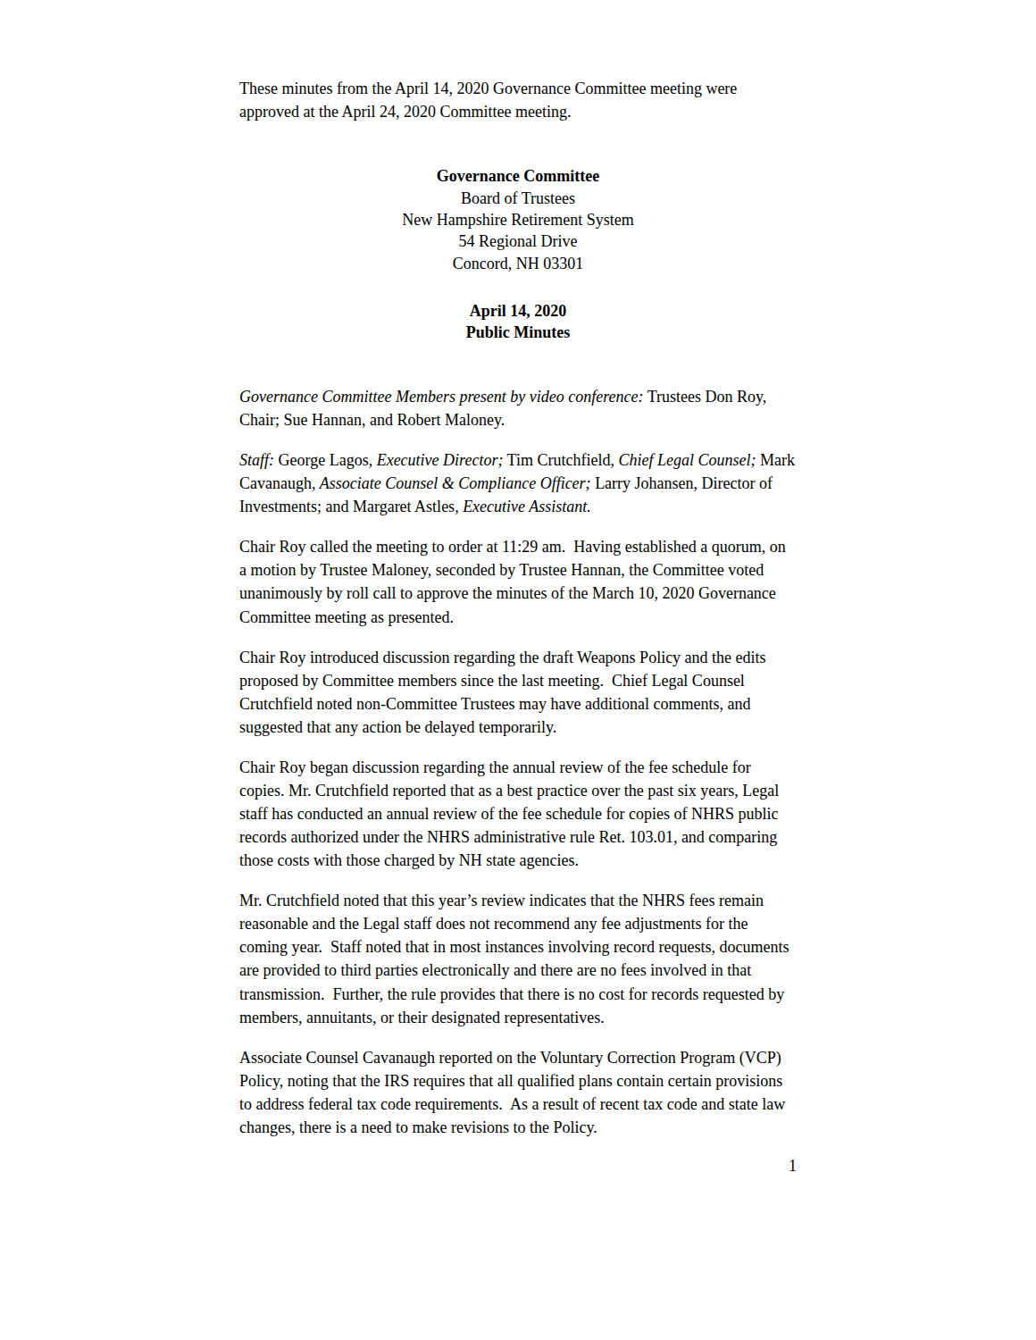These minutes from the April 14, 2020 Governance Committee meeting were approved at the April 24, 2020 Committee meeting.
Governance Committee
Board of Trustees
New Hampshire Retirement System
54 Regional Drive
Concord, NH 03301
April 14, 2020
Public Minutes
Governance Committee Members present by video conference: Trustees Don Roy, Chair; Sue Hannan, and Robert Maloney.
Staff: George Lagos, Executive Director; Tim Crutchfield, Chief Legal Counsel; Mark Cavanaugh, Associate Counsel & Compliance Officer; Larry Johansen, Director of Investments; and Margaret Astles, Executive Assistant.
Chair Roy called the meeting to order at 11:29 am. Having established a quorum, on a motion by Trustee Maloney, seconded by Trustee Hannan, the Committee voted unanimously by roll call to approve the minutes of the March 10, 2020 Governance Committee meeting as presented.
Chair Roy introduced discussion regarding the draft Weapons Policy and the edits proposed by Committee members since the last meeting. Chief Legal Counsel Crutchfield noted non-Committee Trustees may have additional comments, and suggested that any action be delayed temporarily.
Chair Roy began discussion regarding the annual review of the fee schedule for copies. Mr. Crutchfield reported that as a best practice over the past six years, Legal staff has conducted an annual review of the fee schedule for copies of NHRS public records authorized under the NHRS administrative rule Ret. 103.01, and comparing those costs with those charged by NH state agencies.
Mr. Crutchfield noted that this year’s review indicates that the NHRS fees remain reasonable and the Legal staff does not recommend any fee adjustments for the coming year. Staff noted that in most instances involving record requests, documents are provided to third parties electronically and there are no fees involved in that transmission. Further, the rule provides that there is no cost for records requested by members, annuitants, or their designated representatives.
Associate Counsel Cavanaugh reported on the Voluntary Correction Program (VCP) Policy, noting that the IRS requires that all qualified plans contain certain provisions to address federal tax code requirements. As a result of recent tax code and state law changes, there is a need to make revisions to the Policy.
1